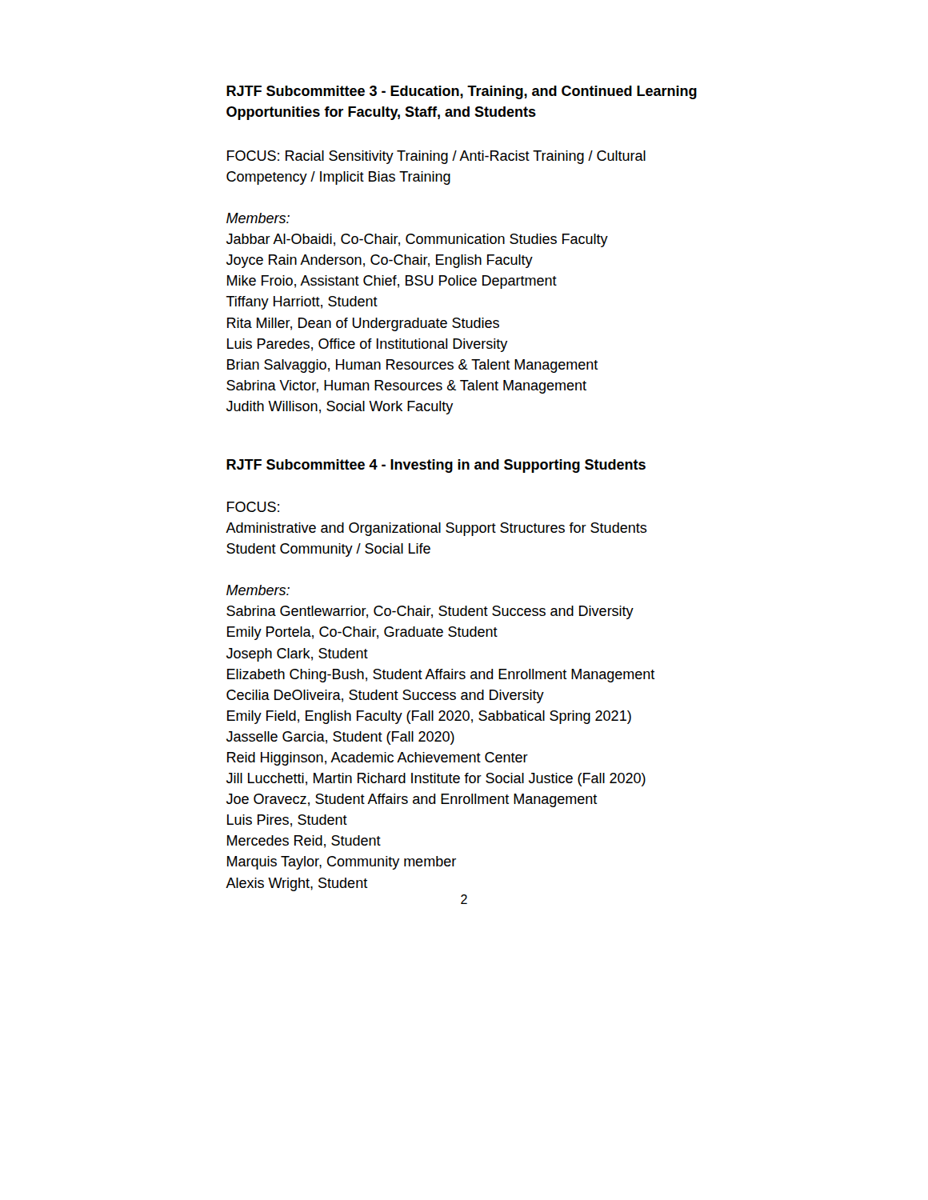RJTF Subcommittee 3 - Education, Training, and Continued Learning Opportunities for Faculty, Staff, and Students
FOCUS: Racial Sensitivity Training / Anti-Racist Training / Cultural Competency / Implicit Bias Training
Members:
Jabbar Al-Obaidi, Co-Chair, Communication Studies Faculty
Joyce Rain Anderson, Co-Chair, English Faculty
Mike Froio, Assistant Chief, BSU Police Department
Tiffany Harriott, Student
Rita Miller, Dean of Undergraduate Studies
Luis Paredes, Office of Institutional Diversity
Brian Salvaggio, Human Resources & Talent Management
Sabrina Victor, Human Resources & Talent Management
Judith Willison, Social Work Faculty
RJTF Subcommittee 4 - Investing in and Supporting Students
FOCUS:
Administrative and Organizational Support Structures for Students
Student Community / Social Life
Members:
Sabrina Gentlewarrior, Co-Chair, Student Success and Diversity
Emily Portela, Co-Chair, Graduate Student
Joseph Clark, Student
Elizabeth Ching-Bush, Student Affairs and Enrollment Management
Cecilia DeOliveira, Student Success and Diversity
Emily Field, English Faculty (Fall 2020, Sabbatical Spring 2021)
Jasselle Garcia, Student (Fall 2020)
Reid Higginson, Academic Achievement Center
Jill Lucchetti, Martin Richard Institute for Social Justice (Fall 2020)
Joe Oravecz, Student Affairs and Enrollment Management
Luis Pires, Student
Mercedes Reid, Student
Marquis Taylor, Community member
Alexis Wright, Student
2